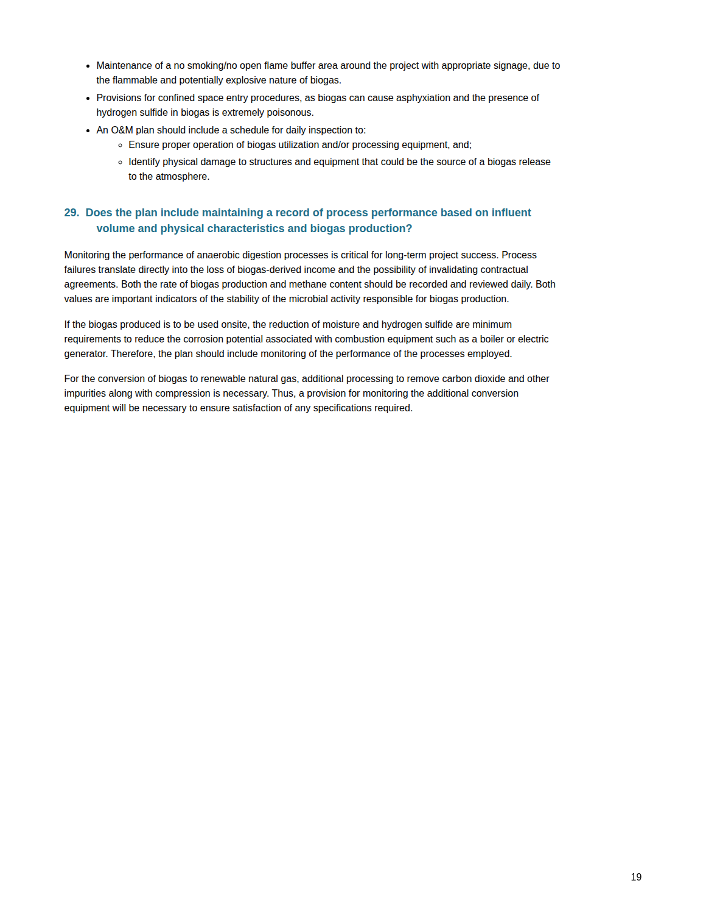Maintenance of a no smoking/no open flame buffer area around the project with appropriate signage, due to the flammable and potentially explosive nature of biogas.
Provisions for confined space entry procedures, as biogas can cause asphyxiation and the presence of hydrogen sulfide in biogas is extremely poisonous.
An O&M plan should include a schedule for daily inspection to:
Ensure proper operation of biogas utilization and/or processing equipment, and;
Identify physical damage to structures and equipment that could be the source of a biogas release to the atmosphere.
29. Does the plan include maintaining a record of process performance based on influent volume and physical characteristics and biogas production?
Monitoring the performance of anaerobic digestion processes is critical for long-term project success. Process failures translate directly into the loss of biogas-derived income and the possibility of invalidating contractual agreements. Both the rate of biogas production and methane content should be recorded and reviewed daily. Both values are important indicators of the stability of the microbial activity responsible for biogas production.
If the biogas produced is to be used onsite, the reduction of moisture and hydrogen sulfide are minimum requirements to reduce the corrosion potential associated with combustion equipment such as a boiler or electric generator. Therefore, the plan should include monitoring of the performance of the processes employed.
For the conversion of biogas to renewable natural gas, additional processing to remove carbon dioxide and other impurities along with compression is necessary. Thus, a provision for monitoring the additional conversion equipment will be necessary to ensure satisfaction of any specifications required.
19